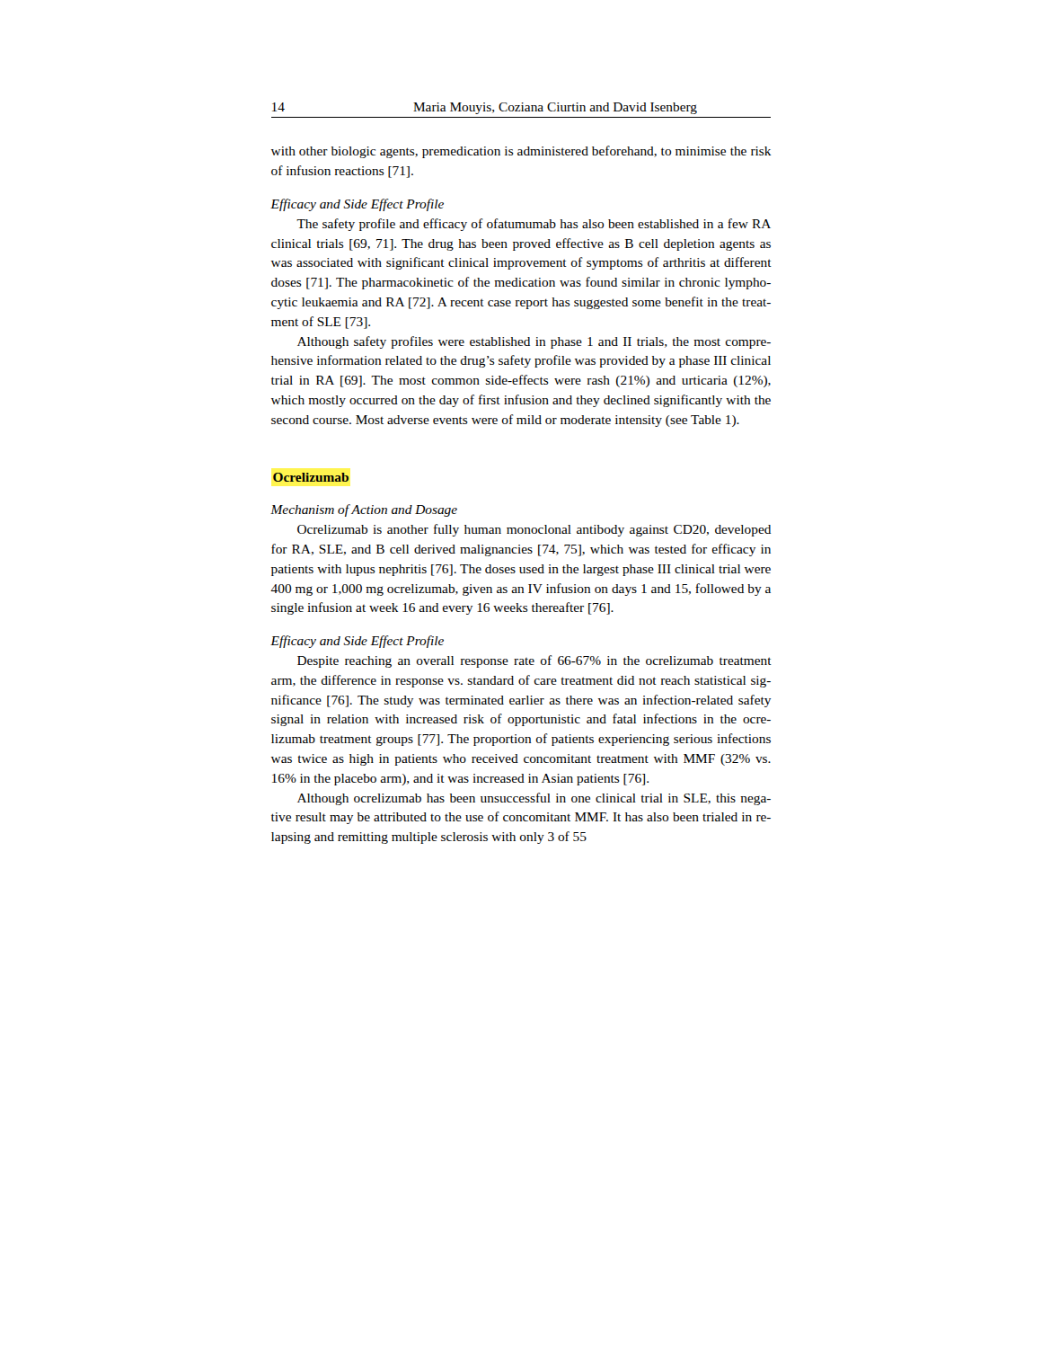14
Maria Mouyis, Coziana Ciurtin and David Isenberg
with other biologic agents, premedication is administered beforehand, to minimise the risk of infusion reactions [71].
Efficacy and Side Effect Profile
The safety profile and efficacy of ofatumumab has also been established in a few RA clinical trials [69, 71]. The drug has been proved effective as B cell depletion agents as was associated with significant clinical improvement of symptoms of arthritis at different doses [71]. The pharmacokinetic of the medication was found similar in chronic lymphocytic leukaemia and RA [72]. A recent case report has suggested some benefit in the treatment of SLE [73].
Although safety profiles were established in phase 1 and II trials, the most comprehensive information related to the drug’s safety profile was provided by a phase III clinical trial in RA [69]. The most common side-effects were rash (21%) and urticaria (12%), which mostly occurred on the day of first infusion and they declined significantly with the second course. Most adverse events were of mild or moderate intensity (see Table 1).
Ocrelizumab
Mechanism of Action and Dosage
Ocrelizumab is another fully human monoclonal antibody against CD20, developed for RA, SLE, and B cell derived malignancies [74, 75], which was tested for efficacy in patients with lupus nephritis [76]. The doses used in the largest phase III clinical trial were 400 mg or 1,000 mg ocrelizumab, given as an IV infusion on days 1 and 15, followed by a single infusion at week 16 and every 16 weeks thereafter [76].
Efficacy and Side Effect Profile
Despite reaching an overall response rate of 66-67% in the ocrelizumab treatment arm, the difference in response vs. standard of care treatment did not reach statistical significance [76]. The study was terminated earlier as there was an infection-related safety signal in relation with increased risk of opportunistic and fatal infections in the ocrelizumab treatment groups [77]. The proportion of patients experiencing serious infections was twice as high in patients who received concomitant treatment with MMF (32% vs. 16% in the placebo arm), and it was increased in Asian patients [76].
Although ocrelizumab has been unsuccessful in one clinical trial in SLE, this negative result may be attributed to the use of concomitant MMF. It has also been trialed in relapsing and remitting multiple sclerosis with only 3 of 55